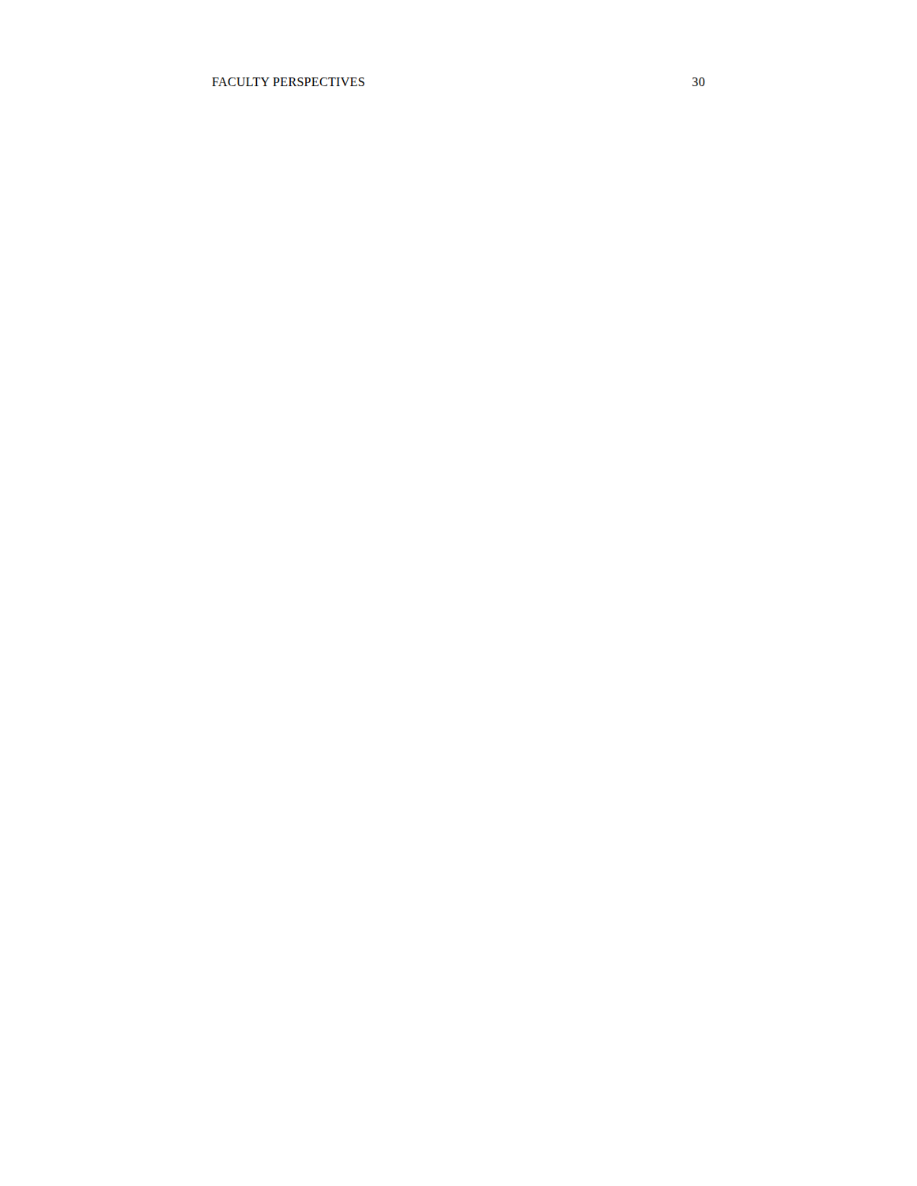Faculty Perspectives 30